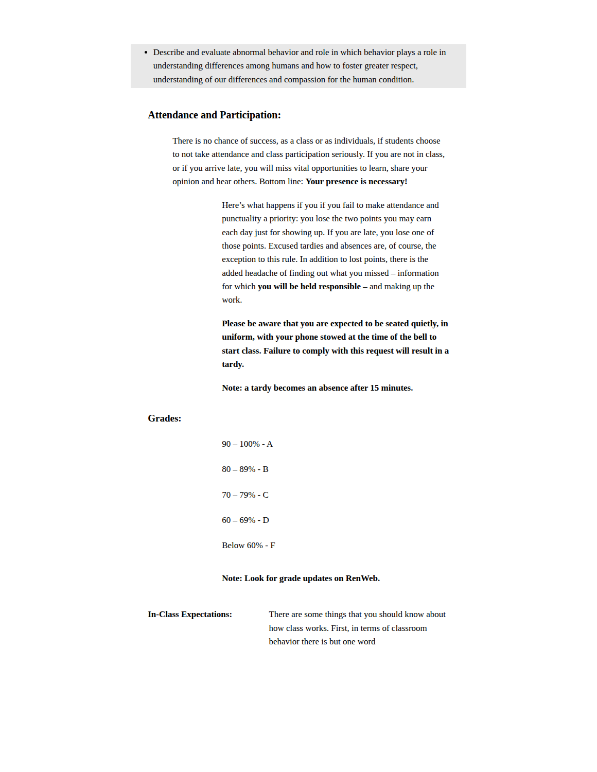Describe and evaluate abnormal behavior and role in which behavior plays a role in understanding differences among humans and how to foster greater respect, understanding of our differences and compassion for the human condition.
Attendance and Participation:
There is no chance of success, as a class or as individuals, if students choose to not take attendance and class participation seriously. If you are not in class, or if you arrive late, you will miss vital opportunities to learn, share your opinion and hear others. Bottom line: Your presence is necessary!
Here’s what happens if you if you fail to make attendance and punctuality a priority: you lose the two points you may earn each day just for showing up. If you are late, you lose one of those points. Excused tardies and absences are, of course, the exception to this rule. In addition to lost points, there is the added headache of finding out what you missed – information for which you will be held responsible – and making up the work.
Please be aware that you are expected to be seated quietly, in uniform, with your phone stowed at the time of the bell to start class. Failure to comply with this request will result in a tardy.
Note: a tardy becomes an absence after 15 minutes.
Grades:
90 – 100% - A
80 – 89% - B
70 – 79% - C
60 – 69% - D
Below 60% - F
Note: Look for grade updates on RenWeb.
In-Class Expectations:
There are some things that you should know about how class works. First, in terms of classroom behavior there is but one word